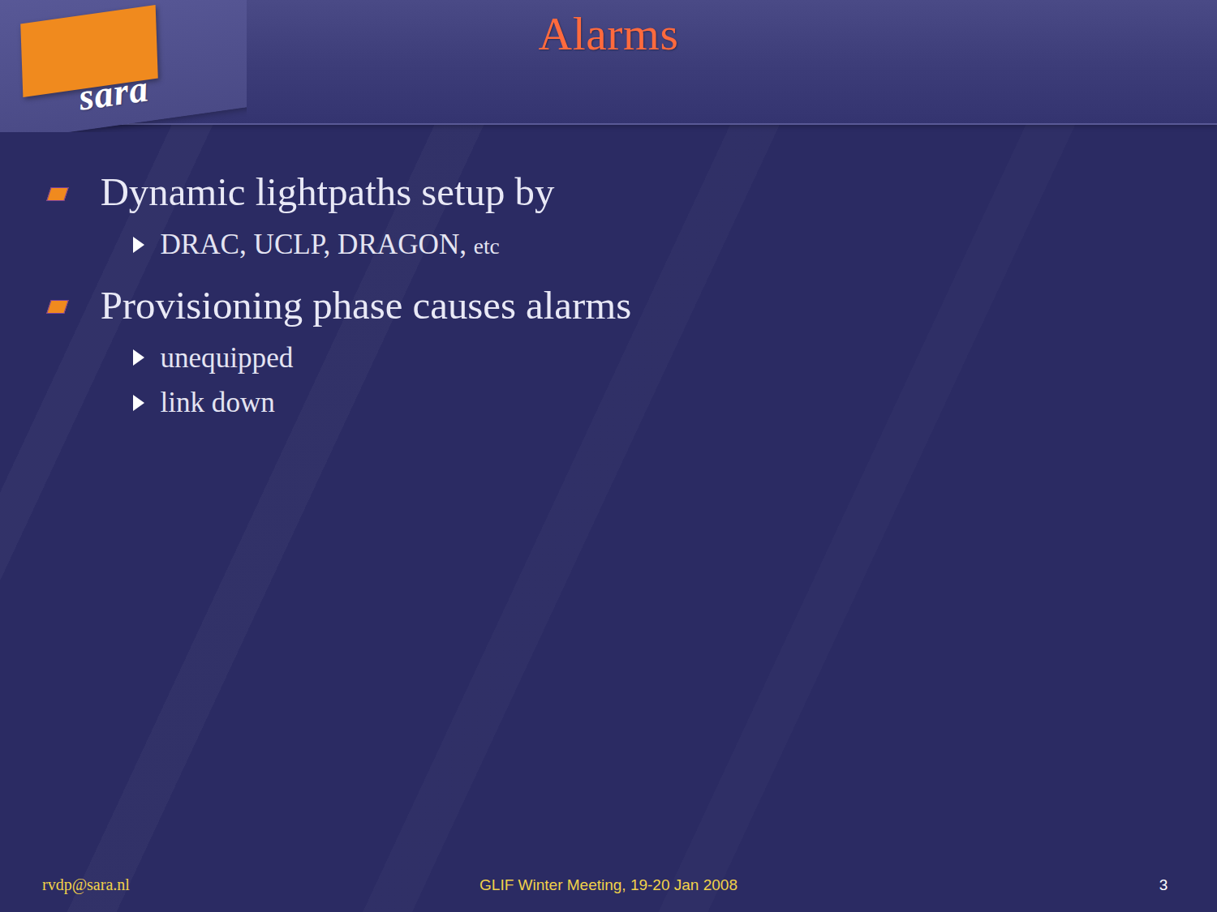Alarms
sara
Dynamic lightpaths setup by
DRAC, UCLP, DRAGON, etc
Provisioning phase causes alarms
unequipped
link down
rvdp@sara.nl GLIF Winter Meeting, 19-20 Jan 2008 3